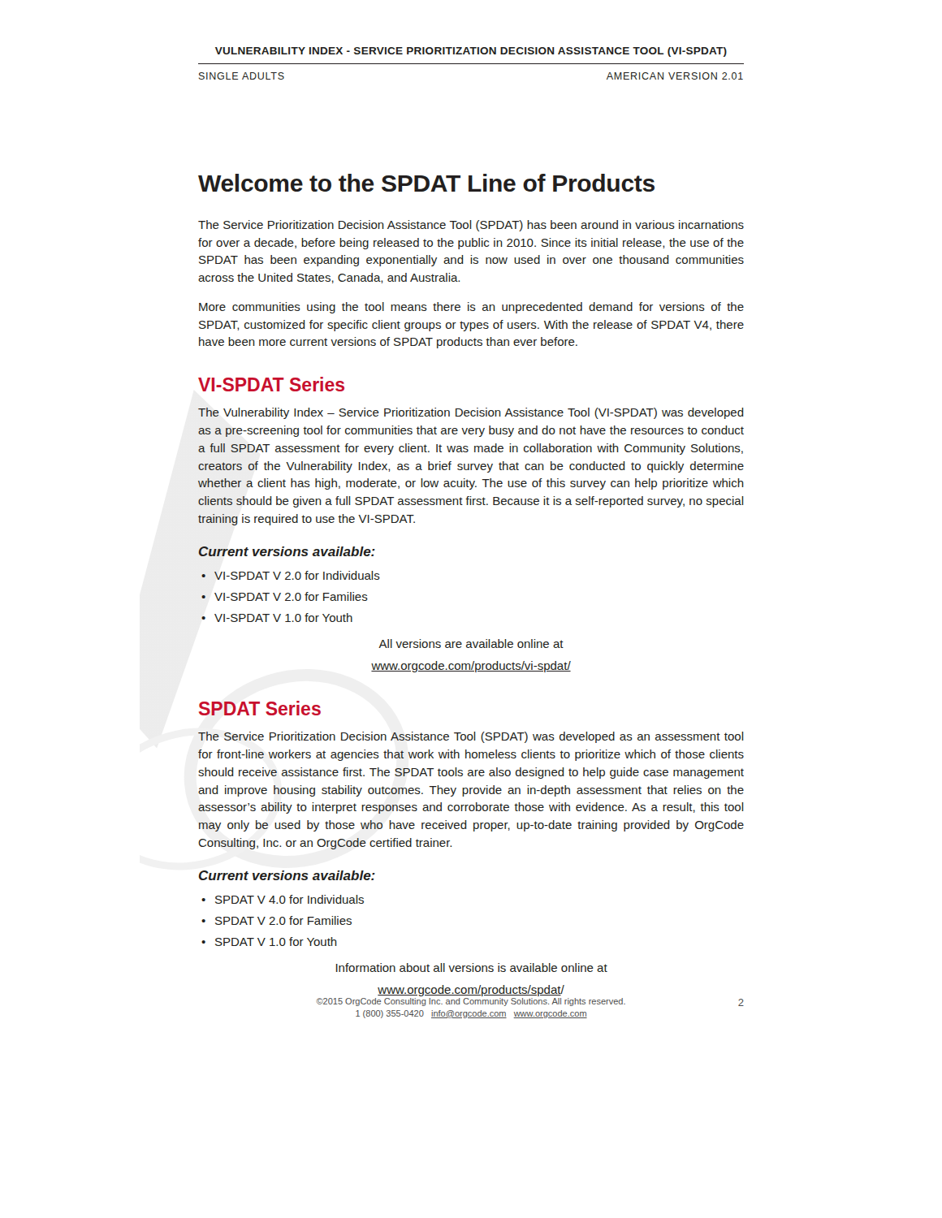Vulnerability Index - Service Prioritization Decision Assistance Tool (VI-SPDAT)
Single Adults American Version 2.01
Welcome to the SPDAT Line of Products
The Service Prioritization Decision Assistance Tool (SPDAT) has been around in various incarnations for over a decade, before being released to the public in 2010. Since its initial release, the use of the SPDAT has been expanding exponentially and is now used in over one thousand communities across the United States, Canada, and Australia.
More communities using the tool means there is an unprecedented demand for versions of the SPDAT, customized for specific client groups or types of users. With the release of SPDAT V4, there have been more current versions of SPDAT products than ever before.
VI-SPDAT Series
The Vulnerability Index – Service Prioritization Decision Assistance Tool (VI-SPDAT) was developed as a pre-screening tool for communities that are very busy and do not have the resources to conduct a full SPDAT assessment for every client. It was made in collaboration with Community Solutions, creators of the Vulnerability Index, as a brief survey that can be conducted to quickly determine whether a client has high, moderate, or low acuity. The use of this survey can help prioritize which clients should be given a full SPDAT assessment first. Because it is a self-reported survey, no special training is required to use the VI-SPDAT.
Current versions available:
VI-SPDAT V 2.0 for Individuals
VI-SPDAT V 2.0 for Families
VI-SPDAT V 1.0 for Youth
All versions are available online at
www.orgcode.com/products/vi-spdat/
SPDAT Series
The Service Prioritization Decision Assistance Tool (SPDAT) was developed as an assessment tool for front-line workers at agencies that work with homeless clients to prioritize which of those clients should receive assistance first. The SPDAT tools are also designed to help guide case management and improve housing stability outcomes. They provide an in-depth assessment that relies on the assessor’s ability to interpret responses and corroborate those with evidence. As a result, this tool may only be used by those who have received proper, up-to-date training provided by OrgCode Consulting, Inc. or an OrgCode certified trainer.
Current versions available:
SPDAT V 4.0 for Individuals
SPDAT V 2.0 for Families
SPDAT V 1.0 for Youth
Information about all versions is available online at
www.orgcode.com/products/spdat/
©2015 OrgCode Consulting Inc. and Community Solutions. All rights reserved.
1 (800) 355-0420 info@orgcode.com www.orgcode.com
2